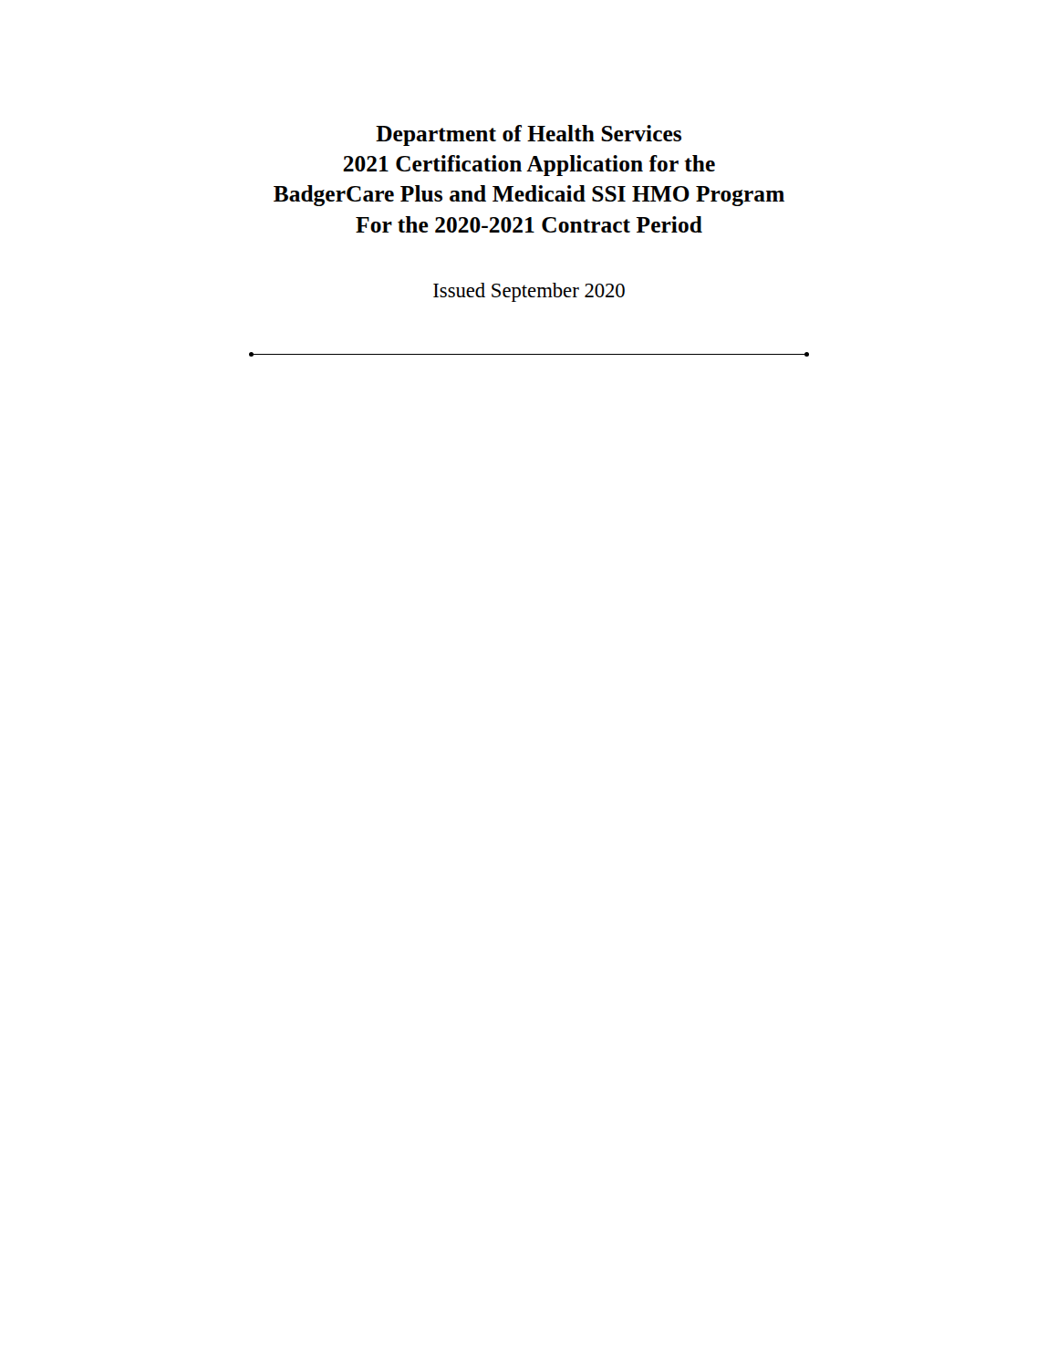Department of Health Services
2021 Certification Application for the
BadgerCare Plus and Medicaid SSI HMO Program
For the 2020-2021 Contract Period
Issued September 2020